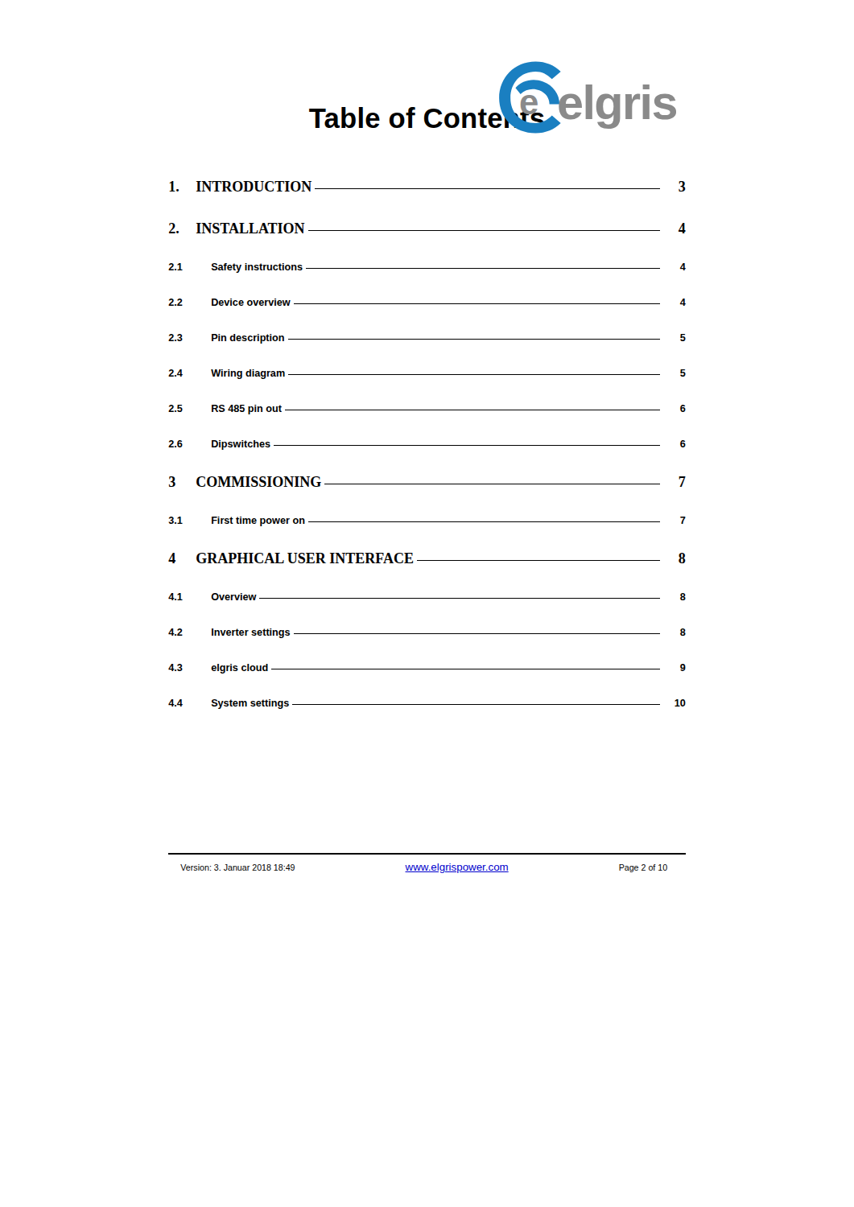e elgris
Table of Contents
1. INTRODUCTION 3
2. INSTALLATION 4
2.1 Safety instructions 4
2.2 Device overview 4
2.3 Pin description 5
2.4 Wiring diagram 5
2.5 RS 485 pin out 6
2.6 Dipswitches 6
3 COMMISSIONING 7
3.1 First time power on 7
4 GRAPHICAL USER INTERFACE 8
4.1 Overview 8
4.2 Inverter settings 8
4.3 elgris cloud 9
4.4 System settings 10
Version: 3. Januar 2018 18:49 www.elgrispower.com Page 2 of 10